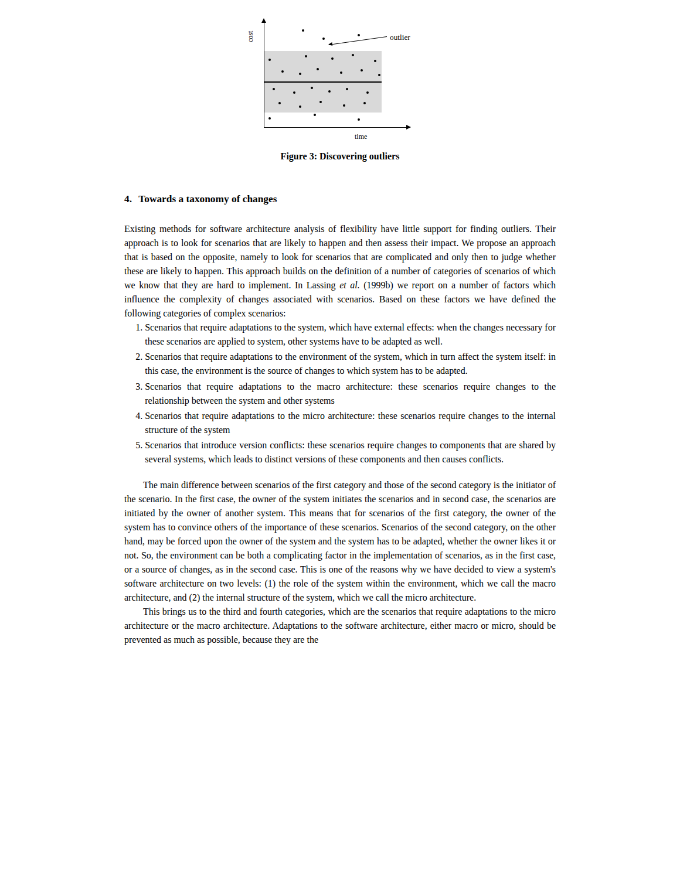cost
time
outlier
Figure 3: Discovering outliers
4. Towards a taxonomy of changes
Existing methods for software architecture analysis of flexibility have little support for finding outliers. Their approach is to look for scenarios that are likely to happen and then assess their impact. We propose an approach that is based on the opposite, namely to look for scenarios that are complicated and only then to judge whether these are likely to happen. This approach builds on the definition of a number of categories of scenarios of which we know that they are hard to implement. In Lassing et al. (1999b) we report on a number of factors which influence the complexity of changes associated with scenarios. Based on these factors we have defined the following categories of complex scenarios:
Scenarios that require adaptations to the system, which have external effects: when the changes necessary for these scenarios are applied to system, other systems have to be adapted as well.
Scenarios that require adaptations to the environment of the system, which in turn affect the system itself: in this case, the environment is the source of changes to which system has to be adapted.
Scenarios that require adaptations to the macro architecture: these scenarios require changes to the relationship between the system and other systems
Scenarios that require adaptations to the micro architecture: these scenarios require changes to the internal structure of the system
Scenarios that introduce version conflicts: these scenarios require changes to components that are shared by several systems, which leads to distinct versions of these components and then causes conflicts.
The main difference between scenarios of the first category and those of the second category is the initiator of the scenario. In the first case, the owner of the system initiates the scenarios and in second case, the scenarios are initiated by the owner of another system. This means that for scenarios of the first category, the owner of the system has to convince others of the importance of these scenarios. Scenarios of the second category, on the other hand, may be forced upon the owner of the system and the system has to be adapted, whether the owner likes it or not. So, the environment can be both a complicating factor in the implementation of scenarios, as in the first case, or a source of changes, as in the second case. This is one of the reasons why we have decided to view a system's software architecture on two levels: (1) the role of the system within the environment, which we call the macro architecture, and (2) the internal structure of the system, which we call the micro architecture.
This brings us to the third and fourth categories, which are the scenarios that require adaptations to the micro architecture or the macro architecture. Adaptations to the software architecture, either macro or micro, should be prevented as much as possible, because they are the